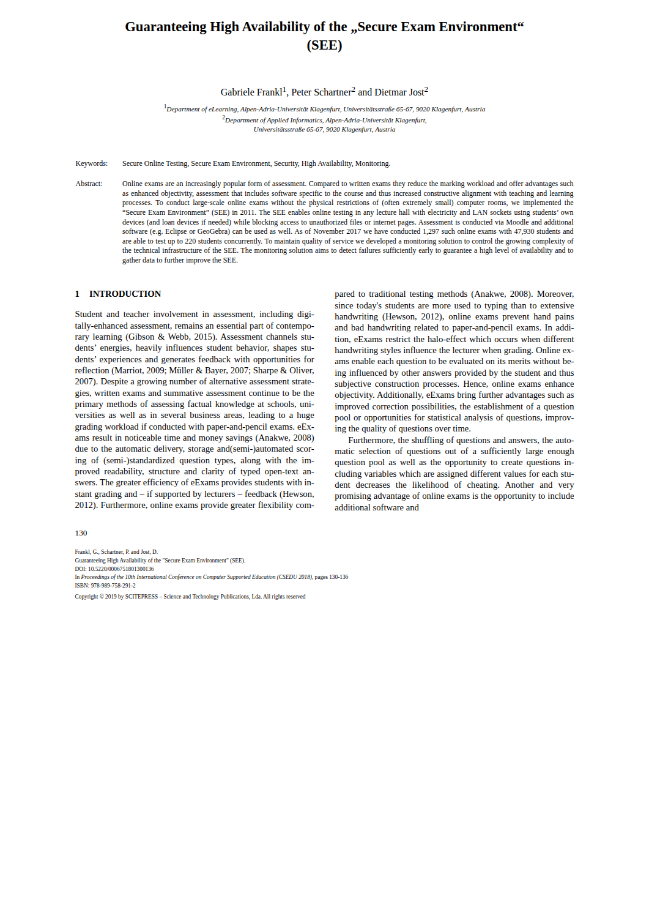Guaranteeing High Availability of the „Secure Exam Environment“
(SEE)
Gabriele Frankl1, Peter Schartner2 and Dietmar Jost2
1Department of eLearning, Alpen-Adria-Universität Klagenfurt, Universitätsstraße 65-67, 9020 Klagenfurt, Austria
2Department of Applied Informatics, Alpen-Adria-Universität Klagenfurt,
Universitätsstraße 65-67, 9020 Klagenfurt, Austria
| Keywords: | Secure Online Testing, Secure Exam Environment, Security, High Availability, Monitoring. |
| Abstract: | Online exams are an increasingly popular form of assessment. Compared to written exams they reduce the marking workload and offer advantages such as enhanced objectivity, assessment that includes software specific to the course and thus increased constructive alignment with teaching and learning processes. To conduct large-scale online exams without the physical restrictions of (often extremely small) computer rooms, we implemented the “Secure Exam Environment” (SEE) in 2011. The SEE enables online testing in any lecture hall with electricity and LAN sockets using students’ own devices (and loan devices if needed) while blocking access to unauthorized files or internet pages. Assessment is conducted via Moodle and additional software (e.g. Eclipse or GeoGebra) can be used as well. As of November 2017 we have conducted 1,297 such online exams with 47,930 students and are able to test up to 220 students concurrently. To maintain quality of service we developed a monitoring solution to control the growing complexity of the technical infrastructure of the SEE. The monitoring solution aims to detect failures sufficiently early to guarantee a high level of availability and to gather data to further improve the SEE. |
1 INTRODUCTION
Student and teacher involvement in assessment, including digitally-enhanced assessment, remains an essential part of contemporary learning (Gibson & Webb, 2015). Assessment channels students’ energies, heavily influences student behavior, shapes students’ experiences and generates feedback with opportunities for reflection (Marriot, 2009; Müller & Bayer, 2007; Sharpe & Oliver, 2007). Despite a growing number of alternative assessment strategies, written exams and summative assessment continue to be the primary methods of assessing factual knowledge at schools, universities as well as in several business areas, leading to a huge grading workload if conducted with paper-and-pencil exams. eExams result in noticeable time and money savings (Anakwe, 2008) due to the automatic delivery, storage and(semi-)automated scoring of (semi-)standardized question types, along with the improved readability, structure and clarity of typed open-text answers. The greater efficiency of eExams provides students with instant grading and – if supported by lecturers – feedback (Hewson, 2012). Furthermore, online exams provide greater flexibility compared to traditional testing methods (Anakwe, 2008). Moreover, since today's students are more used to typing than to extensive handwriting (Hewson, 2012), online exams prevent hand pains and bad handwriting related to paper-and-pencil exams. In addition, eExams restrict the halo-effect which occurs when different handwriting styles influence the lecturer when grading. Online exams enable each question to be evaluated on its merits without being influenced by other answers provided by the student and thus subjective construction processes. Hence, online exams enhance objectivity. Additionally, eExams bring further advantages such as improved correction possibilities, the establishment of a question pool or opportunities for statistical analysis of questions, improving the quality of questions over time.
Furthermore, the shuffling of questions and answers, the automatic selection of questions out of a sufficiently large enough question pool as well as the opportunity to create questions including variables which are assigned different values for each student decreases the likelihood of cheating. Another and very promising advantage of online exams is the opportunity to include additional software and
130
Frankl, G., Schartner, P. and Jost, D.
Guaranteeing High Availability of the "Secure Exam Environment" (SEE).
DOI: 10.5220/0006751801300136
In Proceedings of the 10th International Conference on Computer Supported Education (CSEDU 2018), pages 130-136
ISBN: 978-989-758-291-2
Copyright © 2019 by SCITEPRESS – Science and Technology Publications, Lda. All rights reserved